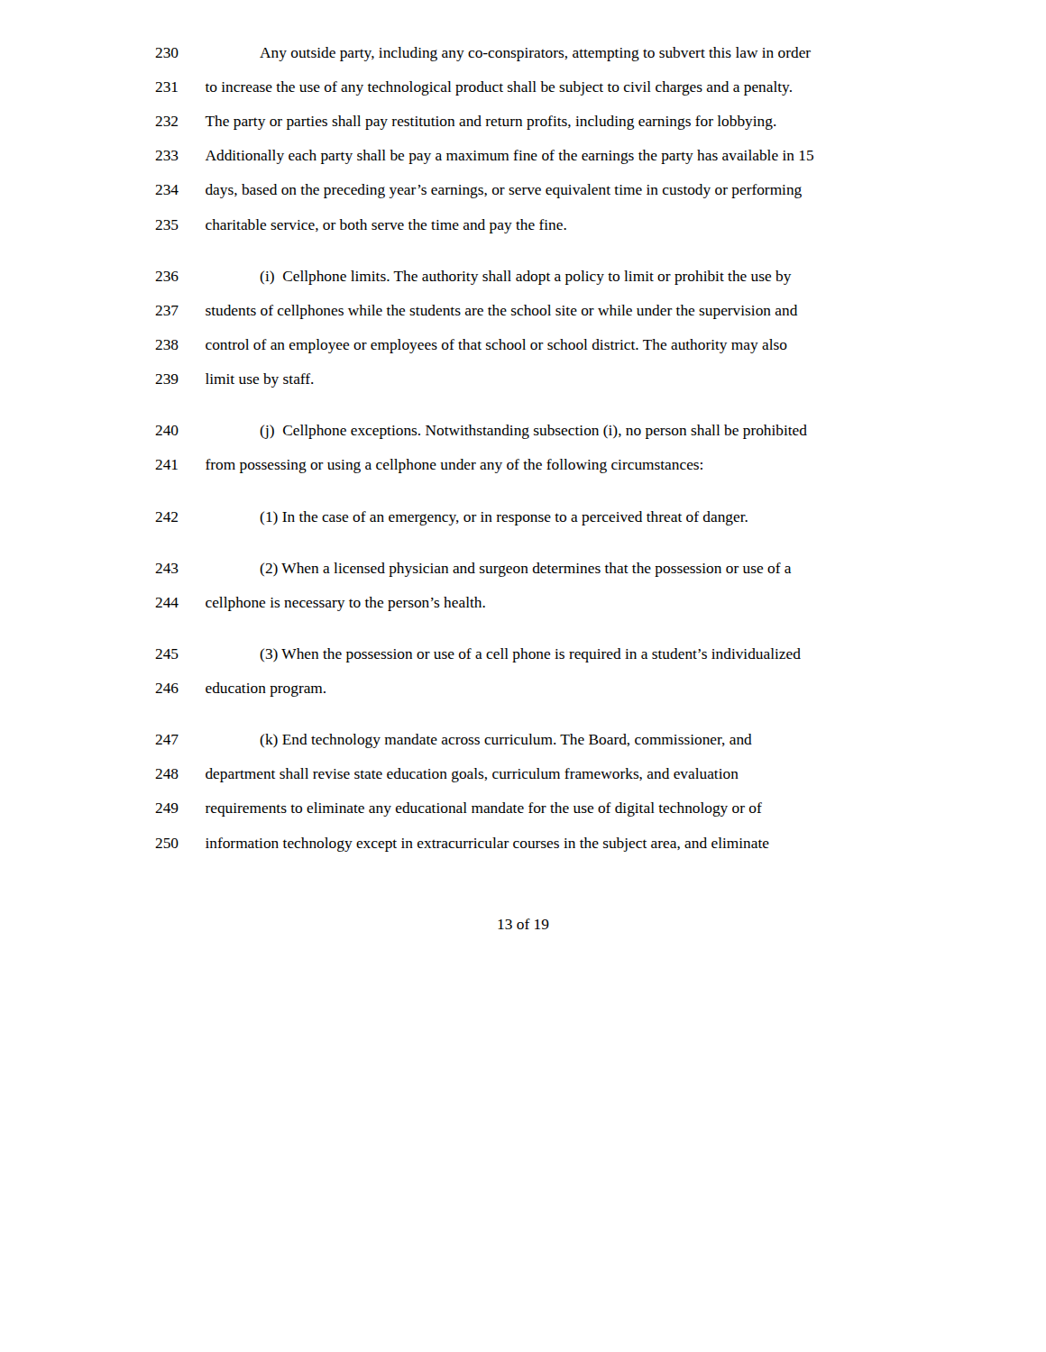230 Any outside party, including any co-conspirators, attempting to subvert this law in order
231 to increase the use of any technological product shall be subject to civil charges and a penalty.
232 The party or parties shall pay restitution and return profits, including earnings for lobbying.
233 Additionally each party shall be pay a maximum fine of the earnings the party has available in 15
234 days, based on the preceding year’s earnings, or serve equivalent time in custody or performing
235 charitable service, or both serve the time and pay the fine.
236 (i) Cellphone limits. The authority shall adopt a policy to limit or prohibit the use by
237 students of cellphones while the students are the school site or while under the supervision and
238 control of an employee or employees of that school or school district. The authority may also
239 limit use by staff.
240 (j) Cellphone exceptions. Notwithstanding subsection (i), no person shall be prohibited
241 from possessing or using a cellphone under any of the following circumstances:
242 (1) In the case of an emergency, or in response to a perceived threat of danger.
243 (2) When a licensed physician and surgeon determines that the possession or use of a
244 cellphone is necessary to the person’s health.
245 (3) When the possession or use of a cell phone is required in a student’s individualized
246 education program.
247 (k) End technology mandate across curriculum. The Board, commissioner, and
248 department shall revise state education goals, curriculum frameworks, and evaluation
249 requirements to eliminate any educational mandate for the use of digital technology or of
250 information technology except in extracurricular courses in the subject area, and eliminate
13 of 19